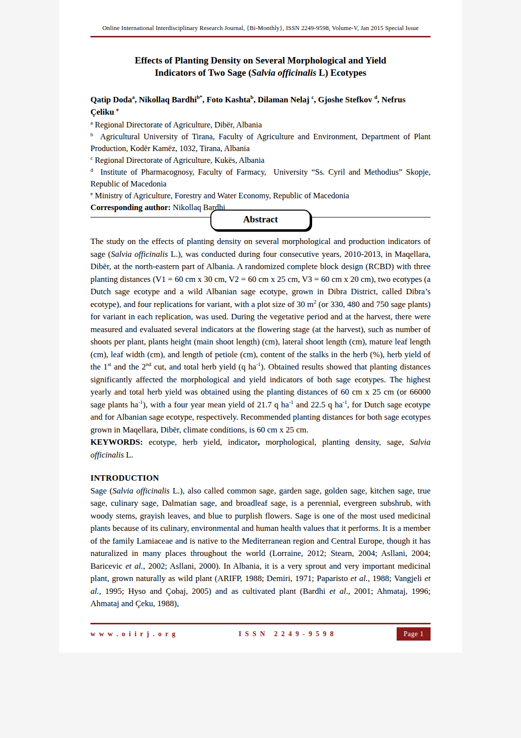Online International Interdisciplinary Research Journal, {Bi-Monthly}, ISSN 2249-9598, Volume-V, Jan 2015 Special Issue
Effects of Planting Density on Several Morphological and Yield
Indicators of Two Sage (Salvia officinalis L) Ecotypes
Qatip Dodaa, Nikollaq Bardhib*, Foto Kashtab, Dilaman Nelaj c, Gjoshe Stefkov d, Nefrus Çeliku e
a Regional Directorate of Agriculture, Dibër, Albania
b Agricultural University of Tirana, Faculty of Agriculture and Environment, Department of Plant Production, Kodër Kamëz, 1032, Tirana, Albania
c Regional Directorate of Agriculture, Kukës, Albania
d Institute of Pharmacognosy, Faculty of Farmacy, University “Ss. Cyril and Methodius” Skopje, Republic of Macedonia
e Ministry of Agriculture, Forestry and Water Economy, Republic of Macedonia
Corresponding author: Nikollaq Bardhi
Abstract
The study on the effects of planting density on several morphological and production indicators of sage (Salvia officinalis L.), was conducted during four consecutive years, 2010-2013, in Maqellara, Dibër, at the north-eastern part of Albania. A randomized complete block design (RCBD) with three planting distances (V1 = 60 cm x 30 cm, V2 = 60 cm x 25 cm, V3 = 60 cm x 20 cm), two ecotypes (a Dutch sage ecotype and a wild Albanian sage ecotype, grown in Dibra District, called Dibra’s ecotype), and four replications for variant, with a plot size of 30 m2 (or 330, 480 and 750 sage plants) for variant in each replication, was used. During the vegetative period and at the harvest, there were measured and evaluated several indicators at the flowering stage (at the harvest), such as number of shoots per plant, plants height (main shoot length) (cm), lateral shoot length (cm), mature leaf length (cm), leaf width (cm), and length of petiole (cm), content of the stalks in the herb (%), herb yield of the 1st and the 2nd cut, and total herb yield (q ha-1). Obtained results showed that planting distances significantly affected the morphological and yield indicators of both sage ecotypes. The highest yearly and total herb yield was obtained using the planting distances of 60 cm x 25 cm (or 66000 sage plants ha-1), with a four year mean yield of 21.7 q ha-1 and 22.5 q ha-1, for Dutch sage ecotype and for Albanian sage ecotype, respectively. Recommended planting distances for both sage ecotypes grown in Maqellara, Dibër, climate conditions, is 60 cm x 25 cm.
KEYWORDS: ecotype, herb yield, indicator, morphological, planting density, sage, Salvia officinalis L.
INTRODUCTION
Sage (Salvia officinalis L.), also called common sage, garden sage, golden sage, kitchen sage, true sage, culinary sage, Dalmatian sage, and broadleaf sage, is a perennial, evergreen subshrub, with woody stems, grayish leaves, and blue to purplish flowers. Sage is one of the most used medicinal plants because of its culinary, environmental and human health values that it performs. It is a member of the family Lamiaceae and is native to the Mediterranean region and Central Europe, though it has naturalized in many places throughout the world (Lorraine, 2012; Stearn, 2004; Asllani, 2004; Baricevic et al., 2002; Asllani, 2000). In Albania, it is a very sprout and very important medicinal plant, grown naturally as wild plant (ARIFP, 1988; Demiri, 1971; Paparisto et al., 1988; Vangjeli et al., 1995; Hyso and Çobaj, 2005) and as cultivated plant (Bardhi et al., 2001; Ahmataj, 1996; Ahmataj and Çeku, 1988),
w w w . o i i r j . o r g
I S S N 2 2 4 9 - 9 5 9 8
Page 1